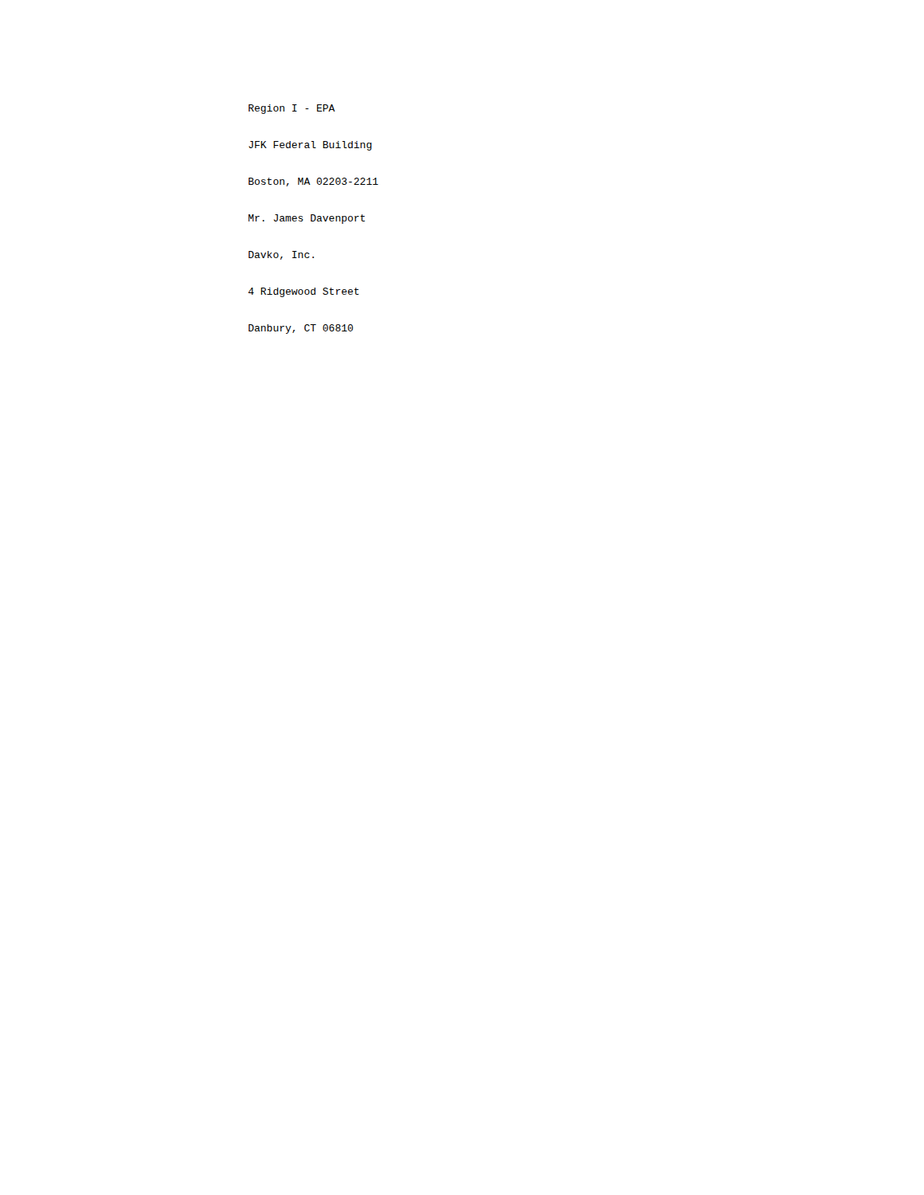Region I - EPA
JFK Federal Building
Boston, MA 02203-2211
Mr. James Davenport
Davko, Inc.
4 Ridgewood Street
Danbury, CT 06810